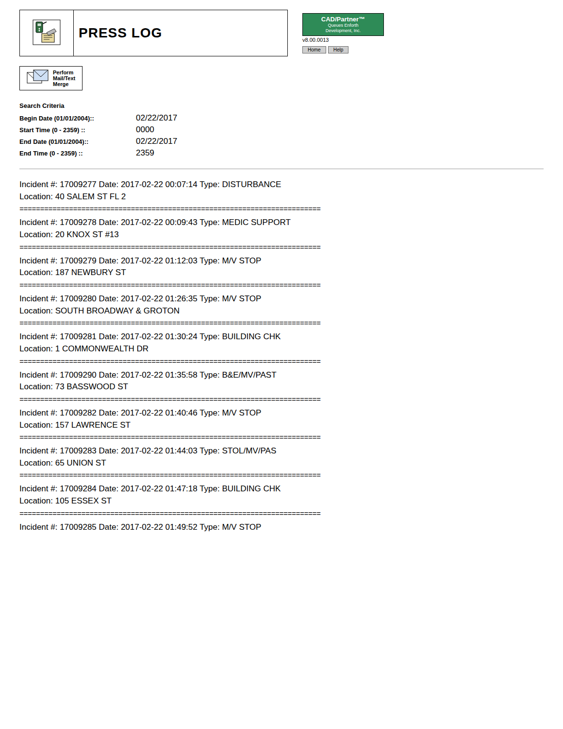| | PRESS LOG | CAD/Partner™ Queues Enforth Development, Inc. v8.00.0013 Home Help |
| | Perform Mail/Text Merge |
Search Criteria
| Begin Date (01/01/2004):: | 02/22/2017 |
| Start Time (0 - 2359) :: | 0000 |
| End Date (01/01/2004):: | 02/22/2017 |
| End Time (0 - 2359) :: | 2359 |
Incident #: 17009277 Date: 2017-02-22 00:07:14 Type: DISTURBANCE
Location: 40 SALEM ST FL 2
=========================================================================
Incident #: 17009278 Date: 2017-02-22 00:09:43 Type: MEDIC SUPPORT
Location: 20 KNOX ST #13
=========================================================================
Incident #: 17009279 Date: 2017-02-22 01:12:03 Type: M/V STOP
Location: 187 NEWBURY ST
=========================================================================
Incident #: 17009280 Date: 2017-02-22 01:26:35 Type: M/V STOP
Location: SOUTH BROADWAY & GROTON
=========================================================================
Incident #: 17009281 Date: 2017-02-22 01:30:24 Type: BUILDING CHK
Location: 1 COMMONWEALTH DR
=========================================================================
Incident #: 17009290 Date: 2017-02-22 01:35:58 Type: B&E/MV/PAST
Location: 73 BASSWOOD ST
=========================================================================
Incident #: 17009282 Date: 2017-02-22 01:40:46 Type: M/V STOP
Location: 157 LAWRENCE ST
=========================================================================
Incident #: 17009283 Date: 2017-02-22 01:44:03 Type: STOL/MV/PAS
Location: 65 UNION ST
=========================================================================
Incident #: 17009284 Date: 2017-02-22 01:47:18 Type: BUILDING CHK
Location: 105 ESSEX ST
=========================================================================
Incident #: 17009285 Date: 2017-02-22 01:49:52 Type: M/V STOP